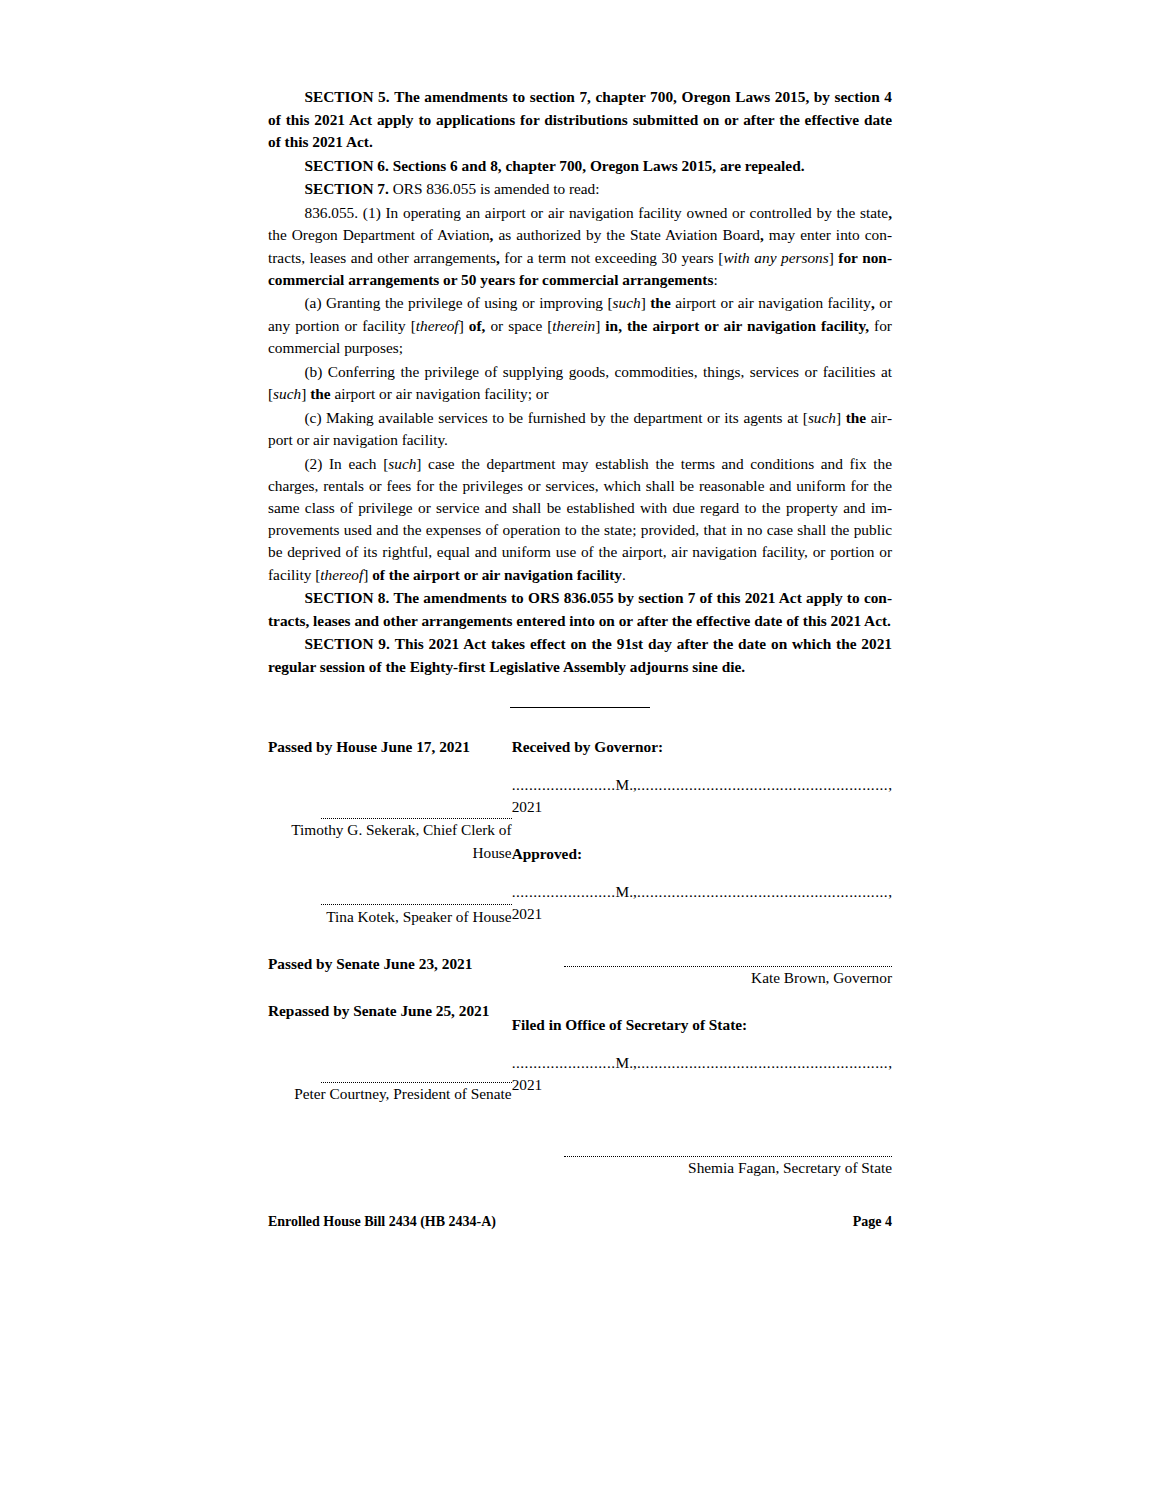SECTION 5. The amendments to section 7, chapter 700, Oregon Laws 2015, by section 4 of this 2021 Act apply to applications for distributions submitted on or after the effective date of this 2021 Act.
SECTION 6. Sections 6 and 8, chapter 700, Oregon Laws 2015, are repealed.
SECTION 7. ORS 836.055 is amended to read:
836.055. (1) In operating an airport or air navigation facility owned or controlled by the state, the Oregon Department of Aviation, as authorized by the State Aviation Board, may enter into contracts, leases and other arrangements, for a term not exceeding 30 years [with any persons] for noncommercial arrangements or 50 years for commercial arrangements:
(a) Granting the privilege of using or improving [such] the airport or air navigation facility, or any portion or facility [thereof] of, or space [therein] in, the airport or air navigation facility, for commercial purposes;
(b) Conferring the privilege of supplying goods, commodities, things, services or facilities at [such] the airport or air navigation facility; or
(c) Making available services to be furnished by the department or its agents at [such] the airport or air navigation facility.
(2) In each [such] case the department may establish the terms and conditions and fix the charges, rentals or fees for the privileges or services, which shall be reasonable and uniform for the same class of privilege or service and shall be established with due regard to the property and improvements used and the expenses of operation to the state; provided, that in no case shall the public be deprived of its rightful, equal and uniform use of the airport, air navigation facility, or portion or facility [thereof] of the airport or air navigation facility.
SECTION 8. The amendments to ORS 836.055 by section 7 of this 2021 Act apply to contracts, leases and other arrangements entered into on or after the effective date of this 2021 Act.
SECTION 9. This 2021 Act takes effect on the 91st day after the date on which the 2021 regular session of the Eighty-first Legislative Assembly adjourns sine die.
| Passed by House June 17, 2021 Timothy G. Sekerak, Chief Clerk of House Tina Kotek, Speaker of House Passed by Senate June 23, 2021 Repassed by Senate June 25, 2021 Peter Courtney, President of Senate | Received by Governor: ........................ M., .......................................................... , 2021 Approved: ........................ M., .......................................................... , 2021 Kate Brown, Governor Filed in Office of Secretary of State: ........................ M., .......................................................... , 2021 Shemia Fagan, Secretary of State |
Enrolled House Bill 2434 (HB 2434-A) Page 4